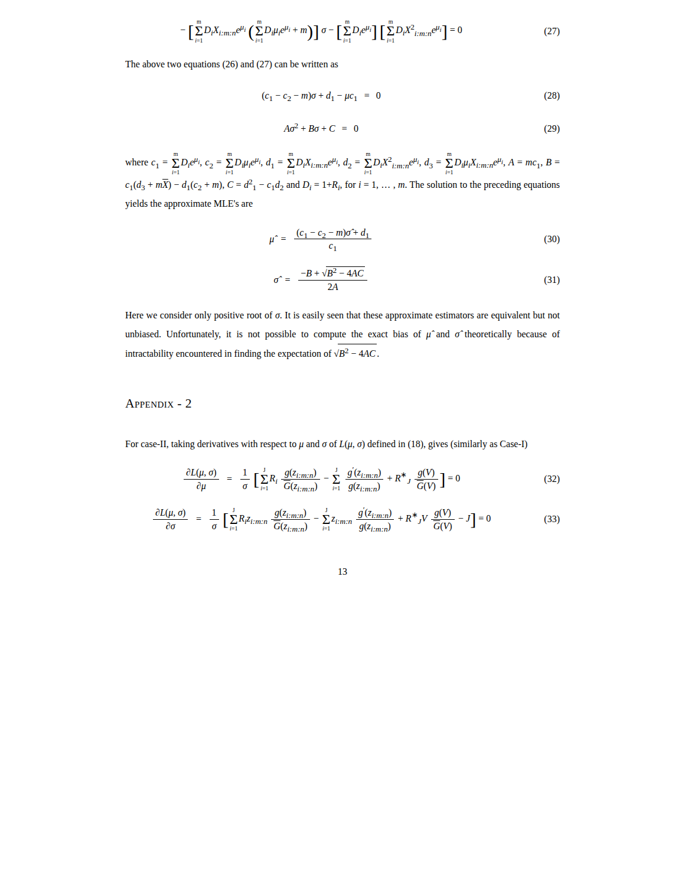− [mΣi=1 DiXi:m:neμi (mΣi=1 Diμieμi + m)] σ − [mΣi=1 Dieμi] [mΣi=1 DiX2i:m:neμi] = 0
(27)
The above two equations (26) and (27) can be written as
| ( c 1 − c 2 − m ) σ + d 1 − μc 1 | = | 0 |
(28)
| Aσ 2 + Bσ + C | = | 0 |
(29)
where c1 = mΣi=1 Dieμi, c2 = mΣi=1 Diμieμi, d1 = mΣi=1 DiXi:m:neμi, d2 = mΣi=1 DiX2i:m:neμi, d3 = mΣi=1 DiμiXi:m:neμi, A = mc1, B = c1(d3 + mX) − d1(c2 + m), C = d21 − c1d2 and Di = 1+Ri, for i = 1, … , m. The solution to the preceding equations yields the approximate MLE's are
| μ̂ | = | ( c 1 − c 2 − m ) σ̂ + d 1 c 1 |
(30)
| σ̂ | = | − B + √ B 2 − 4 AC 2 A |
(31)
Here we consider only positive root of σ. It is easily seen that these approximate estimators are equivalent but not unbiased. Unfortunately, it is not possible to compute the exact bias of μ̂ and σ̂ theoretically because of intractability encountered in finding the expectation of √B2 − 4AC.
Appendix - 2
For case-II, taking derivatives with respect to μ and σ of L(μ, σ) defined in (18), gives (similarly as Case-I)
| ∂ L ( μ , σ ) ∂ μ | = | 1 σ [ J Σ i =1 R i g ( z i:m:n ) G ( z i:m:n ) − J Σ i =1 g ′ ( z i:m:n ) g ( z i:m:n ) + R ∗ J g ( V ) G ( V ) ] = 0 |
(32)
| ∂ L ( μ , σ ) ∂ σ | = | 1 σ [ J Σ i =1 R i z i:m:n g ( z i:m:n ) G ( z i:m:n ) − J Σ i =1 z i:m:n g ′ ( z i:m:n ) g ( z i:m:n ) + R ∗ J V g ( V ) G ( V ) − J ] = 0 |
(33)
13